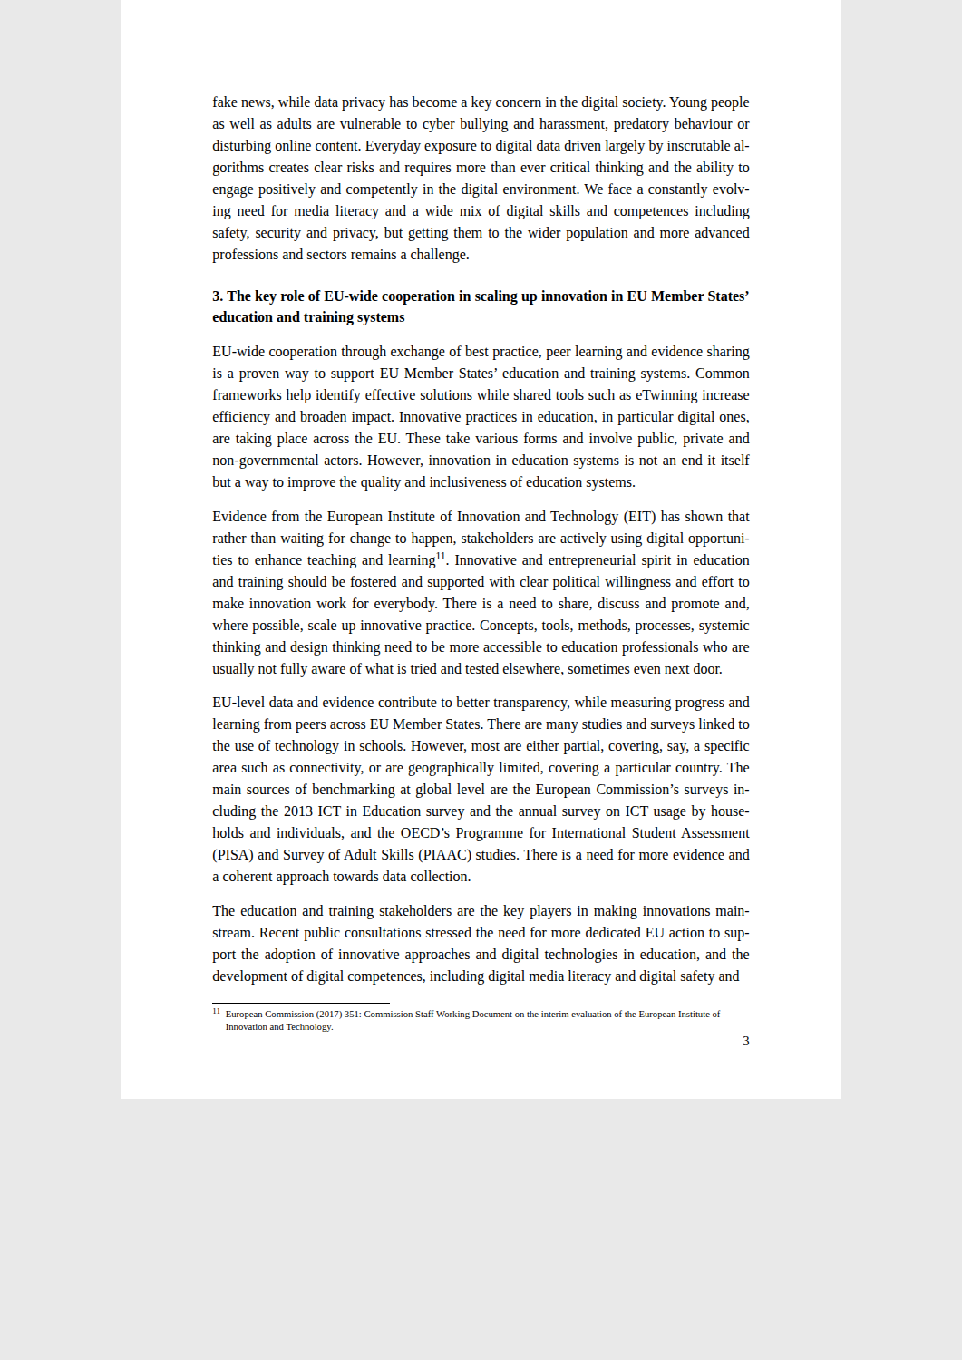fake news, while data privacy has become a key concern in the digital society. Young people as well as adults are vulnerable to cyber bullying and harassment, predatory behaviour or disturbing online content. Everyday exposure to digital data driven largely by inscrutable algorithms creates clear risks and requires more than ever critical thinking and the ability to engage positively and competently in the digital environment. We face a constantly evolving need for media literacy and a wide mix of digital skills and competences including safety, security and privacy, but getting them to the wider population and more advanced professions and sectors remains a challenge.
3. The key role of EU-wide cooperation in scaling up innovation in EU Member States’ education and training systems
EU-wide cooperation through exchange of best practice, peer learning and evidence sharing is a proven way to support EU Member States’ education and training systems. Common frameworks help identify effective solutions while shared tools such as eTwinning increase efficiency and broaden impact. Innovative practices in education, in particular digital ones, are taking place across the EU. These take various forms and involve public, private and non-governmental actors. However, innovation in education systems is not an end it itself but a way to improve the quality and inclusiveness of education systems.
Evidence from the European Institute of Innovation and Technology (EIT) has shown that rather than waiting for change to happen, stakeholders are actively using digital opportunities to enhance teaching and learning11. Innovative and entrepreneurial spirit in education and training should be fostered and supported with clear political willingness and effort to make innovation work for everybody. There is a need to share, discuss and promote and, where possible, scale up innovative practice. Concepts, tools, methods, processes, systemic thinking and design thinking need to be more accessible to education professionals who are usually not fully aware of what is tried and tested elsewhere, sometimes even next door.
EU-level data and evidence contribute to better transparency, while measuring progress and learning from peers across EU Member States. There are many studies and surveys linked to the use of technology in schools. However, most are either partial, covering, say, a specific area such as connectivity, or are geographically limited, covering a particular country. The main sources of benchmarking at global level are the European Commission’s surveys including the 2013 ICT in Education survey and the annual survey on ICT usage by households and individuals, and the OECD’s Programme for International Student Assessment (PISA) and Survey of Adult Skills (PIAAC) studies. There is a need for more evidence and a coherent approach towards data collection.
The education and training stakeholders are the key players in making innovations mainstream. Recent public consultations stressed the need for more dedicated EU action to support the adoption of innovative approaches and digital technologies in education, and the development of digital competences, including digital media literacy and digital safety and
11 European Commission (2017) 351: Commission Staff Working Document on the interim evaluation of the European Institute of Innovation and Technology.
3